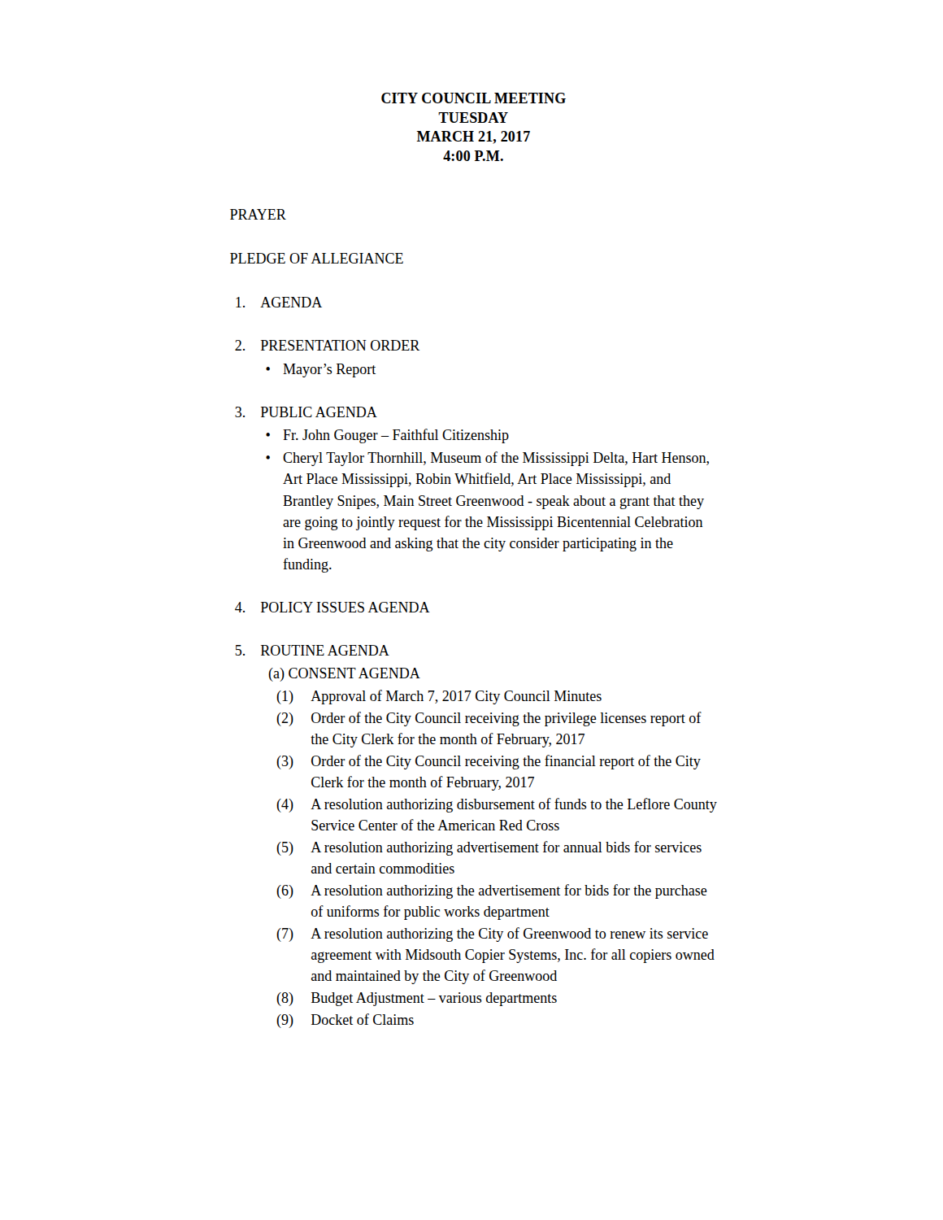CITY COUNCIL MEETING
TUESDAY
MARCH 21, 2017
4:00 P.M.
PRAYER
PLEDGE OF ALLEGIANCE
1. AGENDA
2. PRESENTATION ORDER
Mayor’s Report
3. PUBLIC AGENDA
Fr. John Gouger – Faithful Citizenship
Cheryl Taylor Thornhill, Museum of the Mississippi Delta, Hart Henson, Art Place Mississippi, Robin Whitfield, Art Place Mississippi, and Brantley Snipes, Main Street Greenwood - speak about a grant that they are going to jointly request for the Mississippi Bicentennial Celebration in Greenwood and asking that the city consider participating in the funding.
4. POLICY ISSUES AGENDA
5. ROUTINE AGENDA
(a) CONSENT AGENDA
(1) Approval of March 7, 2017 City Council Minutes
(2) Order of the City Council receiving the privilege licenses report of the City Clerk for the month of February, 2017
(3) Order of the City Council receiving the financial report of the City Clerk for the month of February, 2017
(4) A resolution authorizing disbursement of funds to the Leflore County Service Center of the American Red Cross
(5) A resolution authorizing advertisement for annual bids for services and certain commodities
(6) A resolution authorizing the advertisement for bids for the purchase of uniforms for public works department
(7) A resolution authorizing the City of Greenwood to renew its service agreement with Midsouth Copier Systems, Inc. for all copiers owned and maintained by the City of Greenwood
(8) Budget Adjustment – various departments
(9) Docket of Claims